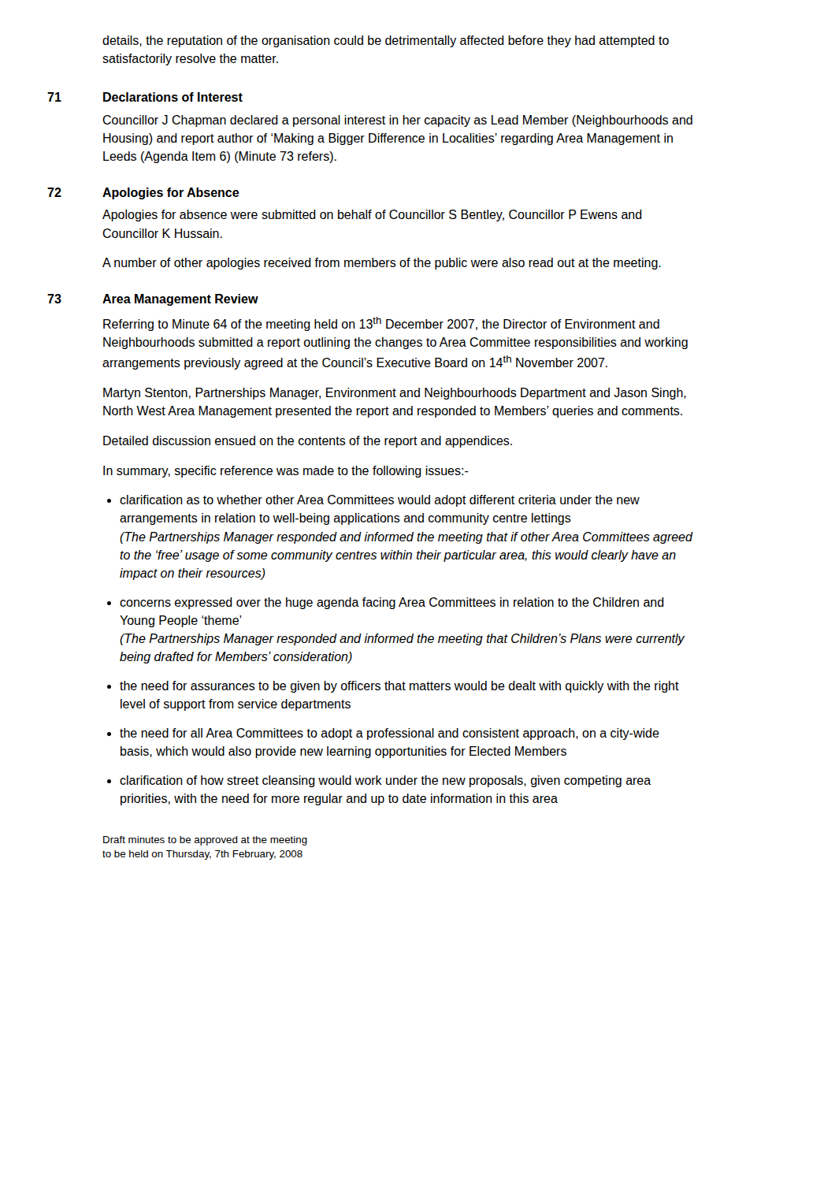details, the reputation of the organisation could be detrimentally affected before they had attempted to satisfactorily resolve the matter.
71
Declarations of Interest
Councillor J Chapman declared a personal interest in her capacity as Lead Member (Neighbourhoods and Housing) and report author of ‘Making a Bigger Difference in Localities’ regarding Area Management in Leeds (Agenda Item 6) (Minute 73 refers).
72
Apologies for Absence
Apologies for absence were submitted on behalf of Councillor S Bentley, Councillor P Ewens and Councillor K Hussain.
A number of other apologies received from members of the public were also read out at the meeting.
73
Area Management Review
Referring to Minute 64 of the meeting held on 13th December 2007, the Director of Environment and Neighbourhoods submitted a report outlining the changes to Area Committee responsibilities and working arrangements previously agreed at the Council’s Executive Board on 14th November 2007.
Martyn Stenton, Partnerships Manager, Environment and Neighbourhoods Department and Jason Singh, North West Area Management presented the report and responded to Members’ queries and comments.
Detailed discussion ensued on the contents of the report and appendices.
In summary, specific reference was made to the following issues:-
clarification as to whether other Area Committees would adopt different criteria under the new arrangements in relation to well-being applications and community centre lettings
(The Partnerships Manager responded and informed the meeting that if other Area Committees agreed to the ‘free’ usage of some community centres within their particular area, this would clearly have an impact on their resources)
concerns expressed over the huge agenda facing Area Committees in relation to the Children and Young People ‘theme’
(The Partnerships Manager responded and informed the meeting that Children’s Plans were currently being drafted for Members’ consideration)
the need for assurances to be given by officers that matters would be dealt with quickly with the right level of support from service departments
the need for all Area Committees to adopt a professional and consistent approach, on a city-wide basis, which would also provide new learning opportunities for Elected Members
clarification of how street cleansing would work under the new proposals, given competing area priorities, with the need for more regular and up to date information in this area
Draft minutes to be approved at the meeting
to be held on Thursday, 7th February, 2008